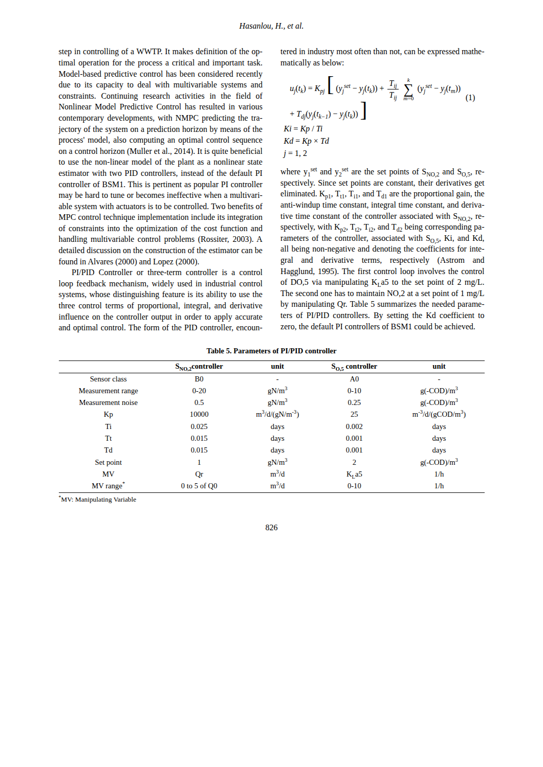Hasanlou, H., et al.
step in controlling of a WWTP. It makes definition of the optimal operation for the process a critical and important task. Model-based predictive control has been considered recently due to its capacity to deal with multivariable systems and constraints. Continuing research activities in the field of Nonlinear Model Predictive Control has resulted in various contemporary developments, with NMPC predicting the trajectory of the system on a prediction horizon by means of the process' model, also computing an optimal control sequence on a control horizon (Muller et al., 2014). It is quite beneficial to use the non-linear model of the plant as a nonlinear state estimator with two PID controllers, instead of the default PI controller of BSM1. This is pertinent as popular PI controller may be hard to tune or becomes ineffective when a multivariable system with actuators is to be controlled. Two benefits of MPC control technique implementation include its integration of constraints into the optimization of the cost function and handling multivariable control problems (Rossiter, 2003). A detailed discussion on the construction of the estimator can be found in Alvares (2000) and Lopez (2000).
PI/PID Controller or three-term controller is a control loop feedback mechanism, widely used in industrial control systems, whose distinguishing feature is its ability to use the three control terms of proportional, integral, and derivative influence on the controller output in order to apply accurate and optimal control. The form of the PID controller, encountered in industry most often than not, can be expressed mathematically as below:
uj(tk) = Kpj [ (yjset − yj(tk)) + Tij Tij k∑m=0 (yjset − yj(tm))
+ Tdj(yj(tk−1) − yj(tk)) ]
(1)
Ki = Kp / Ti
Kd = Kp × Td
j = 1, 2
where y1set and y2set are the set points of SNO,2 and SO,5, respectively. Since set points are constant, their derivatives get eliminated. Kp1, Tt1, Ti1, and Td1 are the proportional gain, the anti-windup time constant, integral time constant, and derivative time constant of the controller associated with SNO,2, respectively, with Kp2, Tt2, Ti2, and Td2 being corresponding parameters of the controller, associated with SO,5, Ki, and Kd, all being non-negative and denoting the coefficients for integral and derivative terms, respectively (Astrom and Hagglund, 1995). The first control loop involves the control of DO,5 via manipulating KLa5 to the set point of 2 mg/L. The second one has to maintain NO,2 at a set point of 1 mg/L by manipulating Qr. Table 5 summarizes the needed parameters of PI/PID controllers. By setting the Kd coefficient to zero, the default PI controllers of BSM1 could be achieved.
Table 5. Parameters of PI/PID controller
| | S NO,2 controller | unit | S O,5 controller | unit |
| --- | --- | --- | --- | --- |
| Sensor class | B0 | - | A0 | - |
| Measurement range | 0-20 | gN/m 3 | 0-10 | g(-COD)/m 3 |
| Measurement noise | 0.5 | gN/m 3 | 0.25 | g(-COD)/m 3 |
| Kp | 10000 | m 3 /d/(gN/m -3 ) | 25 | m -3 /d/(gCOD/m 3 ) |
| Ti | 0.025 | days | 0.002 | days |
| Tt | 0.015 | days | 0.001 | days |
| Td | 0.015 | days | 0.001 | days |
| Set point | 1 | gN/m 3 | 2 | g(-COD)/m 3 |
| MV | Qr | m 3 /d | K L a5 | 1/h |
| MV range * | 0 to 5 of Q0 | m 3 /d | 0-10 | 1/h |
*MV: Manipulating Variable
826